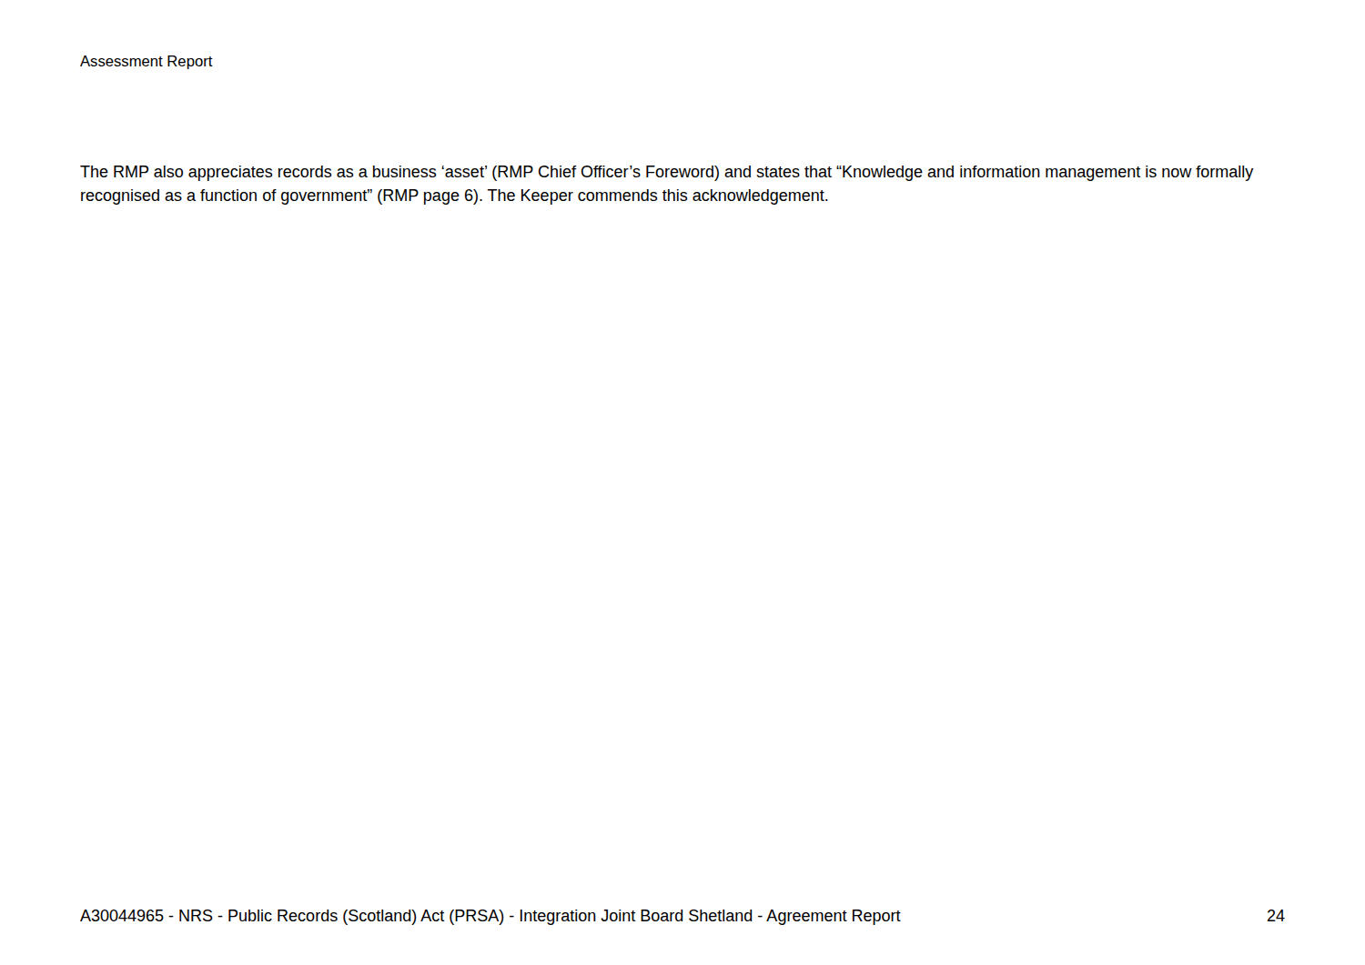Assessment Report
The RMP also appreciates records as a business ‘asset’ (RMP Chief Officer’s Foreword) and states that “Knowledge and information management is now formally recognised as a function of government” (RMP page 6). The Keeper commends this acknowledgement.
A30044965 - NRS - Public Records (Scotland) Act (PRSA) - Integration Joint Board Shetland - Agreement Report 24